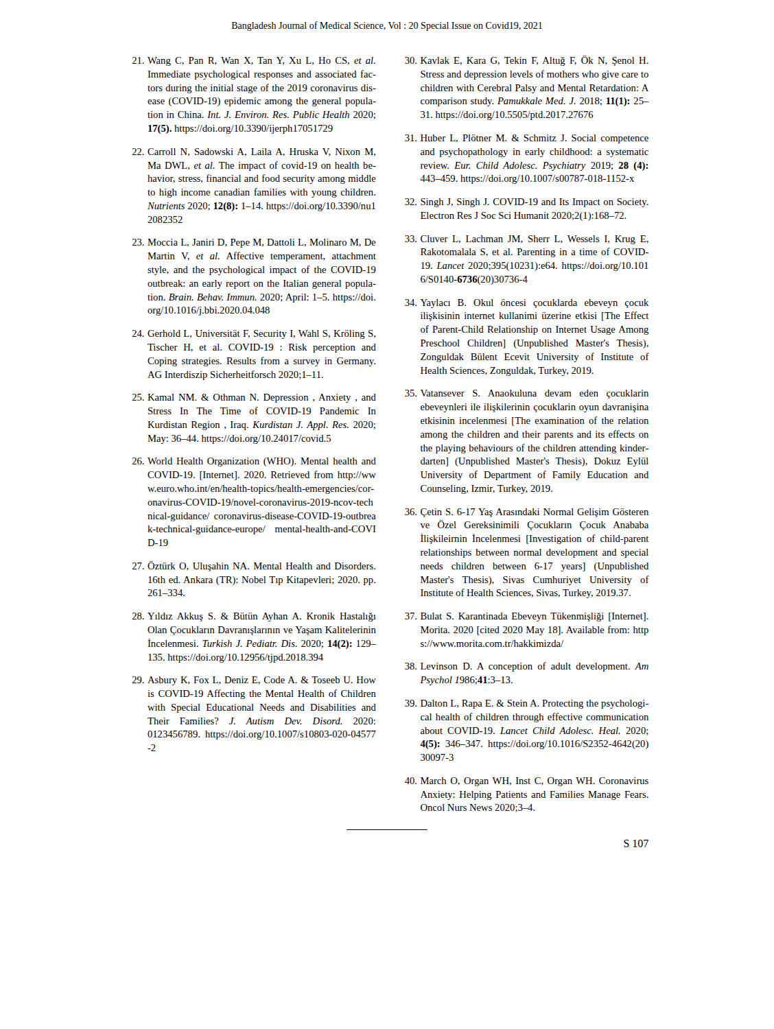Bangladesh Journal of Medical Science, Vol : 20 Special Issue on Covid19, 2021
Wang C, Pan R, Wan X, Tan Y, Xu L, Ho CS, et al. Immediate psychological responses and associated factors during the initial stage of the 2019 coronavirus disease (COVID-19) epidemic among the general population in China. Int. J. Environ. Res. Public Health 2020; 17(5). https://doi.org/10.3390/ijerph17051729
Carroll N, Sadowski A, Laila A, Hruska V, Nixon M, Ma DWL, et al. The impact of covid-19 on health behavior, stress, financial and food security among middle to high income canadian families with young children. Nutrients 2020; 12(8): 1–14. https://doi.org/10.3390/nu12082352
Moccia L, Janiri D, Pepe M, Dattoli L, Molinaro M, De Martin V, et al. Affective temperament, attachment style, and the psychological impact of the COVID-19 outbreak: an early report on the Italian general population. Brain. Behav. Immun. 2020; April: 1–5. https://doi.org/10.1016/j.bbi.2020.04.048
Gerhold L, Universität F, Security I, Wahl S, Kröling S, Tischer H, et al. COVID-19 : Risk perception and Coping strategies. Results from a survey in Germany. AG Interdiszip Sicherheitforsch 2020;1–11.
Kamal NM. & Othman N. Depression , Anxiety , and Stress In The Time of COVID-19 Pandemic In Kurdistan Region , Iraq. Kurdistan J. Appl. Res. 2020; May: 36–44. https://doi.org/10.24017/covid.5
World Health Organization (WHO). Mental health and COVID-19. [Internet]. 2020. Retrieved from http://www.euro.who.int/en/health-topics/health-emergencies/cor- onavirus-COVID-19/novel-coronavirus-2019-ncov-technical-guidance/ coronavirus-disease-COVID-19-outbreak-technical-guidance-europe/ mental-health-and-COVID-19
Öztürk O, Uluşahin NA. Mental Health and Disorders. 16th ed. Ankara (TR): Nobel Tıp Kitapevleri; 2020. pp. 261–334.
Yıldız Akkuş S. & Bütün Ayhan A. Kronik Hastalığı Olan Çocukların Davranışlarının ve Yaşam Kalitelerinin İncelenmesi. Turkish J. Pediatr. Dis. 2020; 14(2): 129–135. https://doi.org/10.12956/tjpd.2018.394
Asbury K, Fox L, Deniz E, Code A. & Toseeb U. How is COVID-19 Affecting the Mental Health of Children with Special Educational Needs and Disabilities and Their Families? J. Autism Dev. Disord. 2020: 0123456789. https://doi.org/10.1007/s10803-020-04577-2
Kavlak E, Kara G, Tekin F, Altuğ F, Ök N, Şenol H. Stress and depression levels of mothers who give care to children with Cerebral Palsy and Mental Retardation: A comparison study. Pamukkale Med. J. 2018; 11(1): 25–31. https://doi.org/10.5505/ptd.2017.27676
Huber L, Plötner M. & Schmitz J. Social competence and psychopathology in early childhood: a systematic review. Eur. Child Adolesc. Psychiatry 2019; 28 (4): 443–459. https://doi.org/10.1007/s00787-018-1152-x
Singh J, Singh J. COVID-19 and Its Impact on Society. Electron Res J Soc Sci Humanit 2020;2(1):168–72.
Cluver L, Lachman JM, Sherr L, Wessels I, Krug E, Rakotomalala S, et al. Parenting in a time of COVID-19. Lancet 2020;395(10231):e64. https://doi.org/10.1016/S0140-6736(20)30736-4
Yaylacı B. Okul öncesi çocuklarda ebeveyn çocuk ilişkisinin internet kullanimi üzerine etkisi [The Effect of Parent-Child Relationship on Internet Usage Among Preschool Children] (Unpublished Master's Thesis), Zonguldak Bülent Ecevit University of Institute of Health Sciences, Zonguldak, Turkey, 2019.
Vatansever S. Anaokuluna devam eden çocuklarin ebeveynleri ile ilişkilerinin çocuklarin oyun davranişina etkisinin incelenmesi [The examination of the relation among the children and their parents and its effects on the playing behaviours of the children attending kinderdarten] (Unpublished Master's Thesis), Dokuz Eylül University of Department of Family Education and Counseling, Izmir, Turkey, 2019.
Çetin S. 6-17 Yaş Arasındaki Normal Gelişim Gösteren ve Özel Gereksinimili Çocukların Çocuk Anababa İlişkileirnin İncelenmesi [Investigation of child-parent relationships between normal development and special needs children between 6-17 years] (Unpublished Master's Thesis), Sivas Cumhuriyet University of Institute of Health Sciences, Sivas, Turkey, 2019.37.
Bulat S. Karantinada Ebeveyn Tükenmişliği [Internet]. Morita. 2020 [cited 2020 May 18]. Available from: https://www.morita.com.tr/hakkimizda/
Levinson D. A conception of adult development. Am Psychol 1986;41:3–13.
Dalton L, Rapa E. & Stein A. Protecting the psychological health of children through effective communication about COVID-19. Lancet Child Adolesc. Heal. 2020; 4(5): 346–347. https://doi.org/10.1016/S2352-4642(20)30097-3
March O, Organ WH, Inst C, Organ WH. Coronavirus Anxiety: Helping Patients and Families Manage Fears. Oncol Nurs News 2020;3–4.
S 107